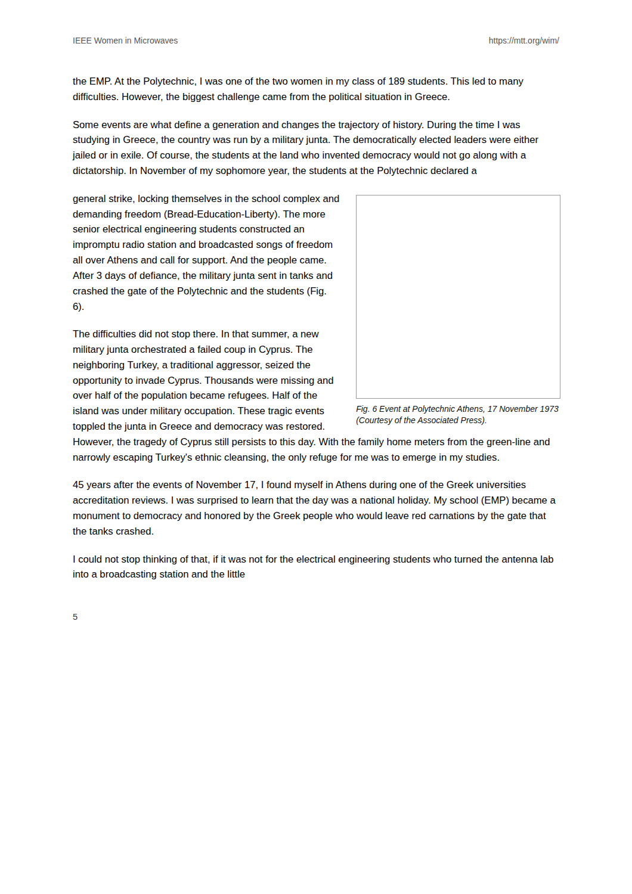IEEE Women in Microwaves https://mtt.org/wim/
the EMP. At the Polytechnic, I was one of the two women in my class of 189 students. This led to many difficulties. However, the biggest challenge came from the political situation in Greece.
Some events are what define a generation and changes the trajectory of history. During the time I was studying in Greece, the country was run by a military junta. The democratically elected leaders were either jailed or in exile. Of course, the students at the land who invented democracy would not go along with a dictatorship. In November of my sophomore year, the students at the Polytechnic declared a
Fig. 6 Event at Polytechnic Athens, 17 November 1973 (Courtesy of the Associated Press).
general strike, locking themselves in the school complex and demanding freedom (Bread-Education-Liberty). The more senior electrical engineering students constructed an impromptu radio station and broadcasted songs of freedom all over Athens and call for support. And the people came. After 3 days of defiance, the military junta sent in tanks and crashed the gate of the Polytechnic and the students (Fig. 6).
The difficulties did not stop there. In that summer, a new military junta orchestrated a failed coup in Cyprus. The neighboring Turkey, a traditional aggressor, seized the opportunity to invade Cyprus. Thousands were missing and over half of the population became refugees. Half of the island was under military occupation. These tragic events toppled the junta in Greece and democracy was restored. However, the tragedy of Cyprus still persists to this day. With the family home meters from the green-line and narrowly escaping Turkey's ethnic cleansing, the only refuge for me was to emerge in my studies.
45 years after the events of November 17, I found myself in Athens during one of the Greek universities accreditation reviews. I was surprised to learn that the day was a national holiday. My school (EMP) became a monument to democracy and honored by the Greek people who would leave red carnations by the gate that the tanks crashed.
I could not stop thinking of that, if it was not for the electrical engineering students who turned the antenna lab into a broadcasting station and the little
5